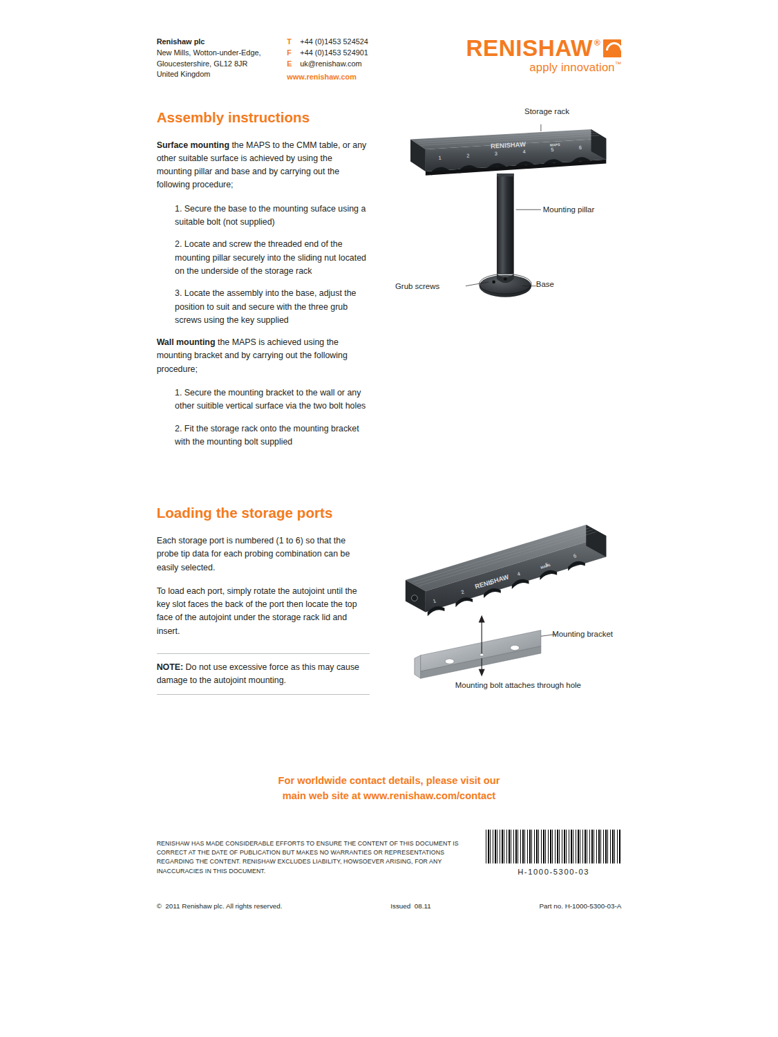Renishaw plc
New Mills, Wotton-under-Edge,
Gloucestershire, GL12 8JR
United Kingdom
| T | +44 (0)1453 524524 |
| F | +44 (0)1453 524901 |
| E | uk@renishaw.com |
| www.renishaw.com |
RENISHAW®
apply innovation™
Assembly instructions
Surface mounting the MAPS to the CMM table, or any other suitable surface is achieved by using the mounting pillar and base and by carrying out the following procedure;
1. Secure the base to the mounting suface using a suitable bolt (not supplied)
2. Locate and screw the threaded end of the mounting pillar securely into the sliding nut located on the underside of the storage rack
3. Locate the assembly into the base, adjust the position to suit and secure with the three grub screws using the key supplied
Wall mounting the MAPS is achieved using the mounting bracket and by carrying out the following procedure;
1. Secure the mounting bracket to the wall or any other suitible vertical surface via the two bolt holes
2. Fit the storage rack onto the mounting bracket with the mounting bolt supplied
RENISHAW MAPS 1 2 3 4 5 6
Storage rack Mounting pillar Grub screws Base
Loading the storage ports
Each storage port is numbered (1 to 6) so that the probe tip data for each probing combination can be easily selected.
To load each port, simply rotate the autojoint until the key slot faces the back of the port then locate the top face of the autojoint under the storage rack lid and insert.
NOTE: Do not use excessive force as this may cause damage to the autojoint mounting.
RENISHAW MAPS 1 2 3 4 5 6
Mounting bracket Mounting bolt attaches through hole
For worldwide contact details, please visit our
main web site at www.renishaw.com/contact
RENISHAW HAS MADE CONSIDERABLE EFFORTS TO ENSURE THE CONTENT OF THIS DOCUMENT IS CORRECT AT THE DATE OF PUBLICATION BUT MAKES NO WARRANTIES OR REPRESENTATIONS REGARDING THE CONTENT. RENISHAW EXCLUDES LIABILITY, HOWSOEVER ARISING, FOR ANY INACCURACIES IN THIS DOCUMENT.
H-1000-5300-03
© 2011 Renishaw plc. All rights reserved. Issued 08.11 Part no. H-1000-5300-03-A